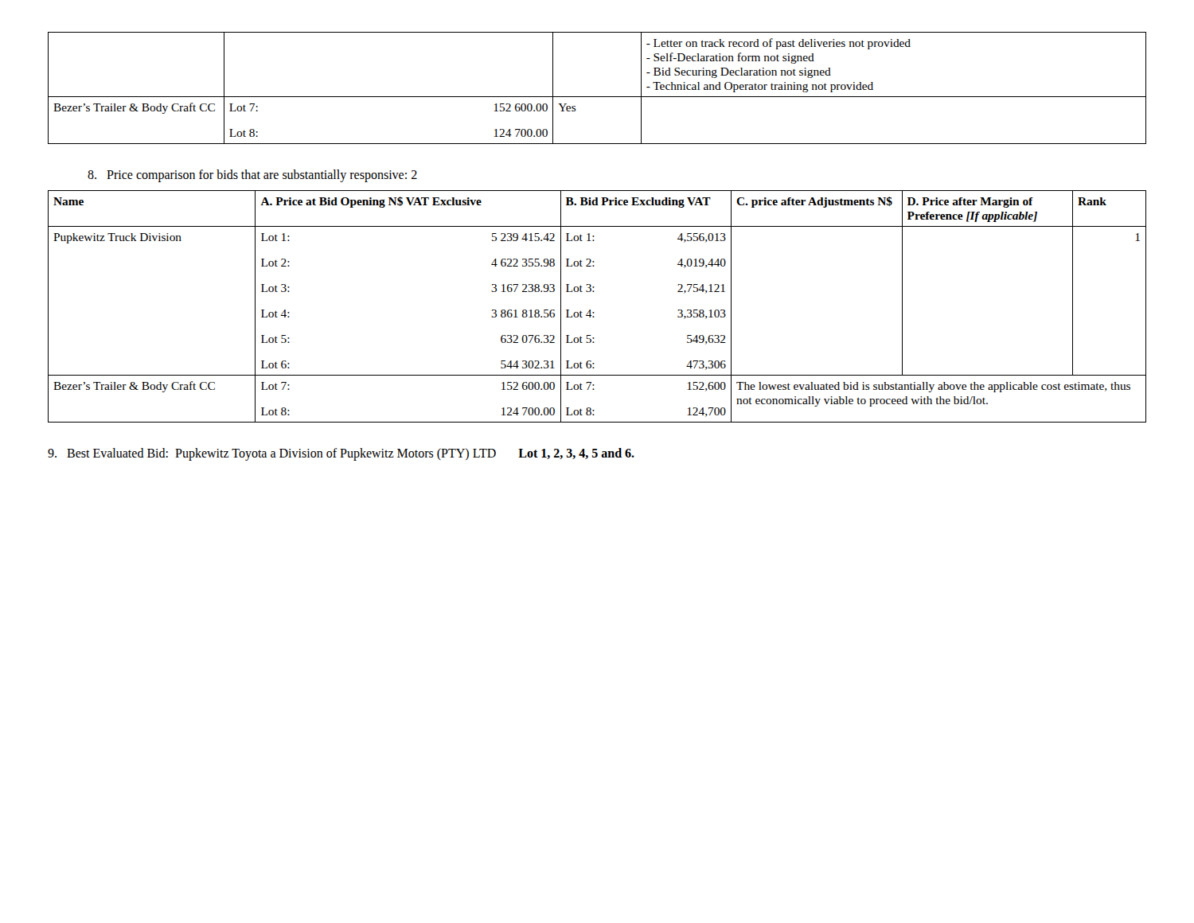| | | | Letter on track record of past deliveries not provided Self-Declaration form not signed Bid Securing Declaration not signed Technical and Operator training not provided |
| Bezer’s Trailer & Body Craft CC | Lot 7: 152 600.00 Lot 8: 124 700.00 | Yes | |
8. Price comparison for bids that are substantially responsive: 2
| Name | A. Price at Bid Opening N$ VAT Exclusive | B. Bid Price Excluding VAT | C. price after Adjustments N$ | D. Price after Margin of Preference [If applicable] | Rank |
| --- | --- | --- | --- | --- | --- |
| Pupkewitz Truck Division | Lot 1: 5 239 415.42 Lot 2: 4 622 355.98 Lot 3: 3 167 238.93 Lot 4: 3 861 818.56 Lot 5: 632 076.32 Lot 6: 544 302.31 | Lot 1: 4,556,013 Lot 2: 4,019,440 Lot 3: 2,754,121 Lot 4: 3,358,103 Lot 5: 549,632 Lot 6: 473,306 | | | 1 |
| Bezer’s Trailer & Body Craft CC | Lot 7: 152 600.00 Lot 8: 124 700.00 | Lot 7: 152,600 Lot 8: 124,700 | The lowest evaluated bid is substantially above the applicable cost estimate, thus not economically viable to proceed with the bid/lot. |
9. Best Evaluated Bid: Pupkewitz Toyota a Division of Pupkewitz Motors (PTY) LTD Lot 1, 2, 3, 4, 5 and 6.